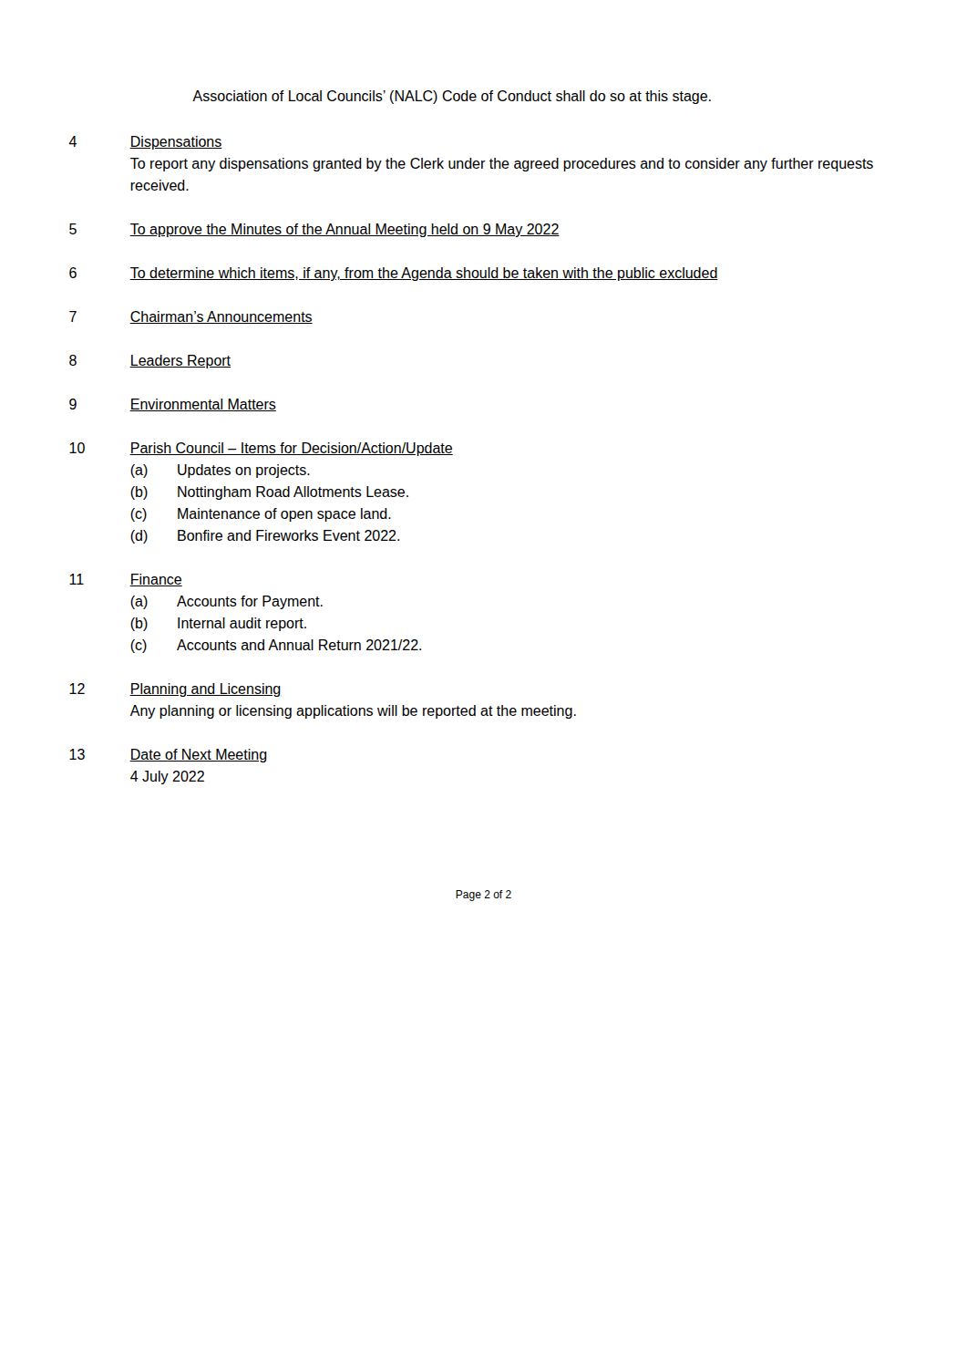Association of Local Councils’ (NALC) Code of Conduct shall do so at this stage.
4 Dispensations To report any dispensations granted by the Clerk under the agreed procedures and to consider any further requests received.
5 To approve the Minutes of the Annual Meeting held on 9 May 2022
6 To determine which items, if any, from the Agenda should be taken with the public excluded
7 Chairman’s Announcements
8 Leaders Report
9 Environmental Matters
10 Parish Council – Items for Decision/Action/Update
(a) Updates on projects.
(b) Nottingham Road Allotments Lease.
(c) Maintenance of open space land.
(d) Bonfire and Fireworks Event 2022.
11 Finance
(a) Accounts for Payment.
(b) Internal audit report.
(c) Accounts and Annual Return 2021/22.
12 Planning and Licensing Any planning or licensing applications will be reported at the meeting.
13 Date of Next Meeting 4 July 2022
Page 2 of 2